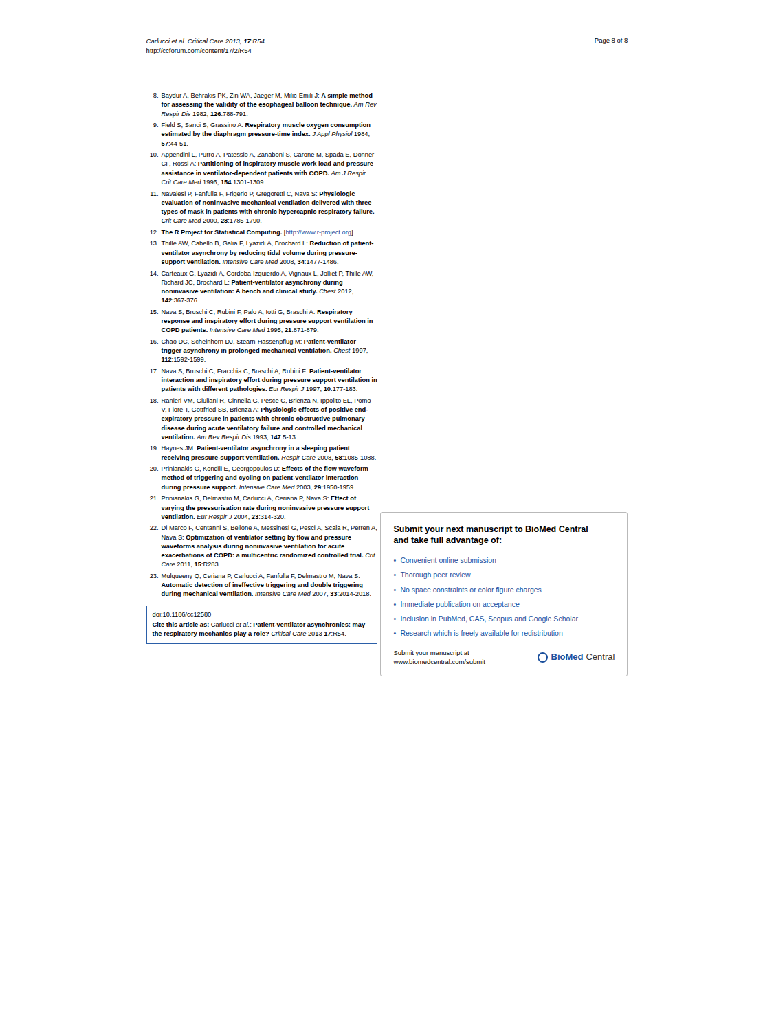Carlucci et al. Critical Care 2013, 17:R54
http://ccforum.com/content/17/2/R54
Page 8 of 8
Baydur A, Behrakis PK, Zin WA, Jaeger M, Milic-Emili J: A simple method for assessing the validity of the esophageal balloon technique. Am Rev Respir Dis 1982, 126:788-791.
Field S, Sanci S, Grassino A: Respiratory muscle oxygen consumption estimated by the diaphragm pressure-time index. J Appl Physiol 1984, 57:44-51.
Appendini L, Purro A, Patessio A, Zanaboni S, Carone M, Spada E, Donner CF, Rossi A: Partitioning of inspiratory muscle work load and pressure assistance in ventilator-dependent patients with COPD. Am J Respir Crit Care Med 1996, 154:1301-1309.
Navalesi P, Fanfulla F, Frigerio P, Gregoretti C, Nava S: Physiologic evaluation of noninvasive mechanical ventilation delivered with three types of mask in patients with chronic hypercapnic respiratory failure. Crit Care Med 2000, 28:1785-1790.
The R Project for Statistical Computing. [http://www.r-project.org].
Thille AW, Cabello B, Galia F, Lyazidi A, Brochard L: Reduction of patient-ventilator asynchrony by reducing tidal volume during pressure-support ventilation. Intensive Care Med 2008, 34:1477-1486.
Carteaux G, Lyazidi A, Cordoba-Izquierdo A, Vignaux L, Jolliet P, Thille AW, Richard JC, Brochard L: Patient-ventilator asynchrony during noninvasive ventilation: A bench and clinical study. Chest 2012, 142:367-376.
Nava S, Bruschi C, Rubini F, Palo A, Iotti G, Braschi A: Respiratory response and inspiratory effort during pressure support ventilation in COPD patients. Intensive Care Med 1995, 21:871-879.
Chao DC, Scheinhorn DJ, Stearn-Hassenpflug M: Patient-ventilator trigger asynchrony in prolonged mechanical ventilation. Chest 1997, 112:1592-1599.
Nava S, Bruschi C, Fracchia C, Braschi A, Rubini F: Patient-ventilator interaction and inspiratory effort during pressure support ventilation in patients with different pathologies. Eur Respir J 1997, 10:177-183.
Ranieri VM, Giuliani R, Cinnella G, Pesce C, Brienza N, Ippolito EL, Pomo V, Fiore T, Gottfried SB, Brienza A: Physiologic effects of positive end-expiratory pressure in patients with chronic obstructive pulmonary disease during acute ventilatory failure and controlled mechanical ventilation. Am Rev Respir Dis 1993, 147:5-13.
Haynes JM: Patient-ventilator asynchrony in a sleeping patient receiving pressure-support ventilation. Respir Care 2008, 58:1085-1088.
Prinianakis G, Kondili E, Georgopoulos D: Effects of the flow waveform method of triggering and cycling on patient-ventilator interaction during pressure support. Intensive Care Med 2003, 29:1950-1959.
Prinianakis G, Delmastro M, Carlucci A, Ceriana P, Nava S: Effect of varying the pressurisation rate during noninvasive pressure support ventilation. Eur Respir J 2004, 23:314-320.
Di Marco F, Centanni S, Bellone A, Messinesi G, Pesci A, Scala R, Perren A, Nava S: Optimization of ventilator setting by flow and pressure waveforms analysis during noninvasive ventilation for acute exacerbations of COPD: a multicentric randomized controlled trial. Crit Care 2011, 15:R283.
Mulqueeny Q, Ceriana P, Carlucci A, Fanfulla F, Delmastro M, Nava S: Automatic detection of ineffective triggering and double triggering during mechanical ventilation. Intensive Care Med 2007, 33:2014-2018.
doi:10.1186/cc12580
Cite this article as: Carlucci et al.: Patient-ventilator asynchronies: may the respiratory mechanics play a role? Critical Care 2013 17:R54.
Submit your next manuscript to BioMed Central
and take full advantage of:
Convenient online submission
Thorough peer review
No space constraints or color figure charges
Immediate publication on acceptance
Inclusion in PubMed, CAS, Scopus and Google Scholar
Research which is freely available for redistribution
Submit your manuscript at
www.biomedcentral.com/submit
Bio Med Central